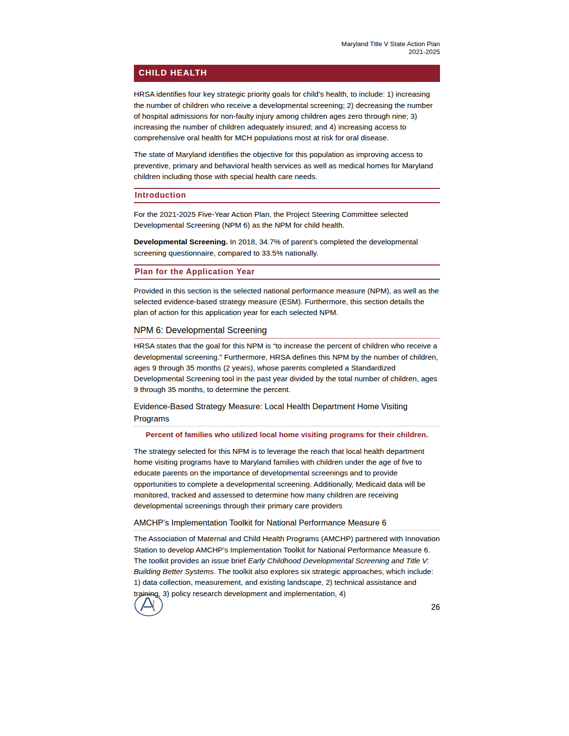Maryland Title V State Action Plan
2021-2025
CHILD HEALTH
HRSA identifies four key strategic priority goals for child’s health, to include: 1) increasing the number of children who receive a developmental screening; 2) decreasing the number of hospital admissions for non-faulty injury among children ages zero through nine; 3) increasing the number of children adequately insured; and 4) increasing access to comprehensive oral health for MCH populations most at risk for oral disease.
The state of Maryland identifies the objective for this population as improving access to preventive, primary and behavioral health services as well as medical homes for Maryland children including those with special health care needs.
Introduction
For the 2021-2025 Five-Year Action Plan, the Project Steering Committee selected Developmental Screening (NPM 6) as the NPM for child health.
Developmental Screening. In 2018, 34.7% of parent’s completed the developmental screening questionnaire, compared to 33.5% nationally.
Plan for the Application Year
Provided in this section is the selected national performance measure (NPM), as well as the selected evidence-based strategy measure (ESM). Furthermore, this section details the plan of action for this application year for each selected NPM.
NPM 6: Developmental Screening
HRSA states that the goal for this NPM is “to increase the percent of children who receive a developmental screening.” Furthermore, HRSA defines this NPM by the number of children, ages 9 through 35 months (2 years), whose parents completed a Standardized Developmental Screening tool in the past year divided by the total number of children, ages 9 through 35 months, to determine the percent.
Evidence-Based Strategy Measure: Local Health Department Home Visiting Programs
Percent of families who utilized local home visiting programs for their children.
The strategy selected for this NPM is to leverage the reach that local health department home visiting programs have to Maryland families with children under the age of five to educate parents on the importance of developmental screenings and to provide opportunities to complete a developmental screening. Additionally, Medicaid data will be monitored, tracked and assessed to determine how many children are receiving developmental screenings through their primary care providers
AMCHP’s Implementation Toolkit for National Performance Measure 6
The Association of Maternal and Child Health Programs (AMCHP) partnered with Innovation Station to develop AMCHP’s Implementation Toolkit for National Performance Measure 6. The toolkit provides an issue brief Early Childhood Developmental Screening and Title V: Building Better Systems. The toolkit also explores six strategic approaches, which include: 1) data collection, measurement, and existing landscape, 2) technical assistance and training, 3) policy research development and implementation, 4)
26